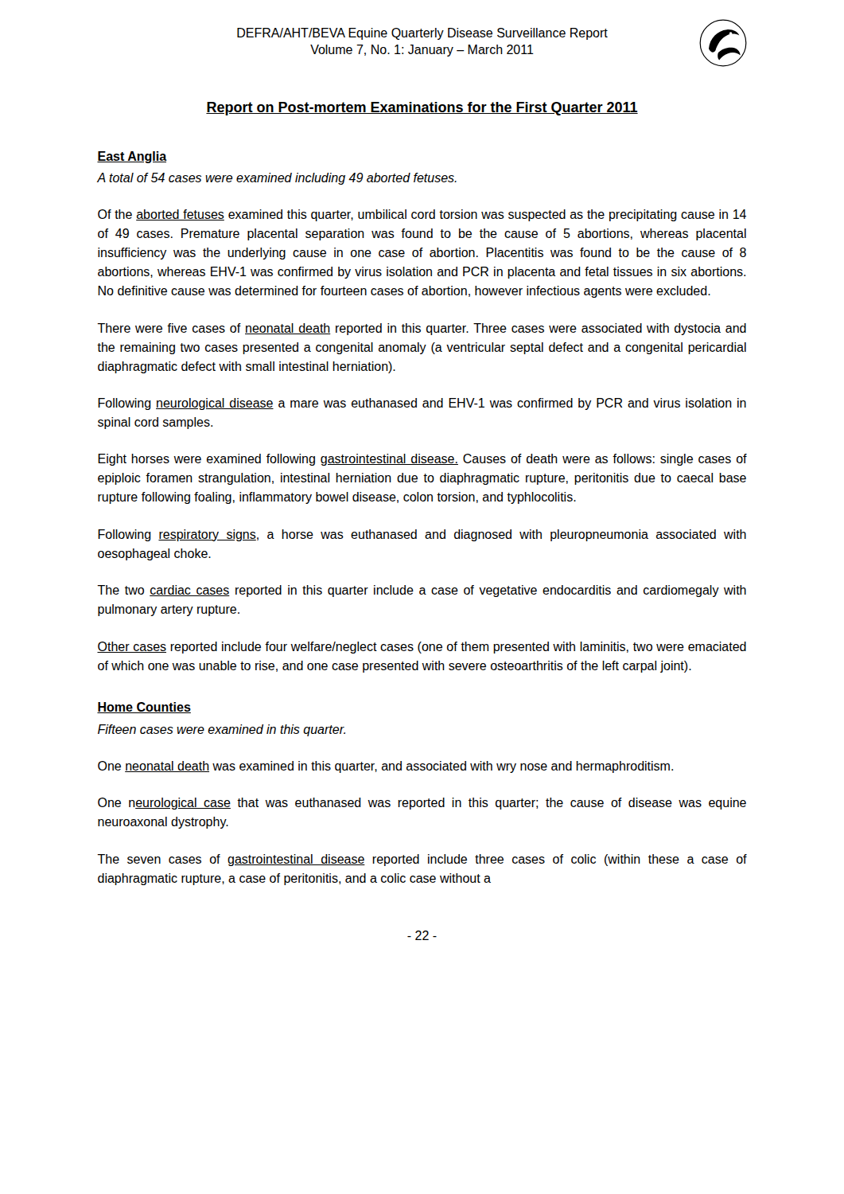DEFRA/AHT/BEVA Equine Quarterly Disease Surveillance Report
Volume 7, No. 1: January – March 2011
Report on Post-mortem Examinations for the First Quarter 2011
East Anglia
A total of 54 cases were examined including 49 aborted fetuses.
Of the aborted fetuses examined this quarter, umbilical cord torsion was suspected as the precipitating cause in 14 of 49 cases. Premature placental separation was found to be the cause of 5 abortions, whereas placental insufficiency was the underlying cause in one case of abortion. Placentitis was found to be the cause of 8 abortions, whereas EHV-1 was confirmed by virus isolation and PCR in placenta and fetal tissues in six abortions. No definitive cause was determined for fourteen cases of abortion, however infectious agents were excluded.
There were five cases of neonatal death reported in this quarter. Three cases were associated with dystocia and the remaining two cases presented a congenital anomaly (a ventricular septal defect and a congenital pericardial diaphragmatic defect with small intestinal herniation).
Following neurological disease a mare was euthanased and EHV-1 was confirmed by PCR and virus isolation in spinal cord samples.
Eight horses were examined following gastrointestinal disease. Causes of death were as follows: single cases of epiploic foramen strangulation, intestinal herniation due to diaphragmatic rupture, peritonitis due to caecal base rupture following foaling, inflammatory bowel disease, colon torsion, and typhlocolitis.
Following respiratory signs, a horse was euthanased and diagnosed with pleuropneumonia associated with oesophageal choke.
The two cardiac cases reported in this quarter include a case of vegetative endocarditis and cardiomegaly with pulmonary artery rupture.
Other cases reported include four welfare/neglect cases (one of them presented with laminitis, two were emaciated of which one was unable to rise, and one case presented with severe osteoarthritis of the left carpal joint).
Home Counties
Fifteen cases were examined in this quarter.
One neonatal death was examined in this quarter, and associated with wry nose and hermaphroditism.
One neurological case that was euthanased was reported in this quarter; the cause of disease was equine neuroaxonal dystrophy.
The seven cases of gastrointestinal disease reported include three cases of colic (within these a case of diaphragmatic rupture, a case of peritonitis, and a colic case without a
- 22 -